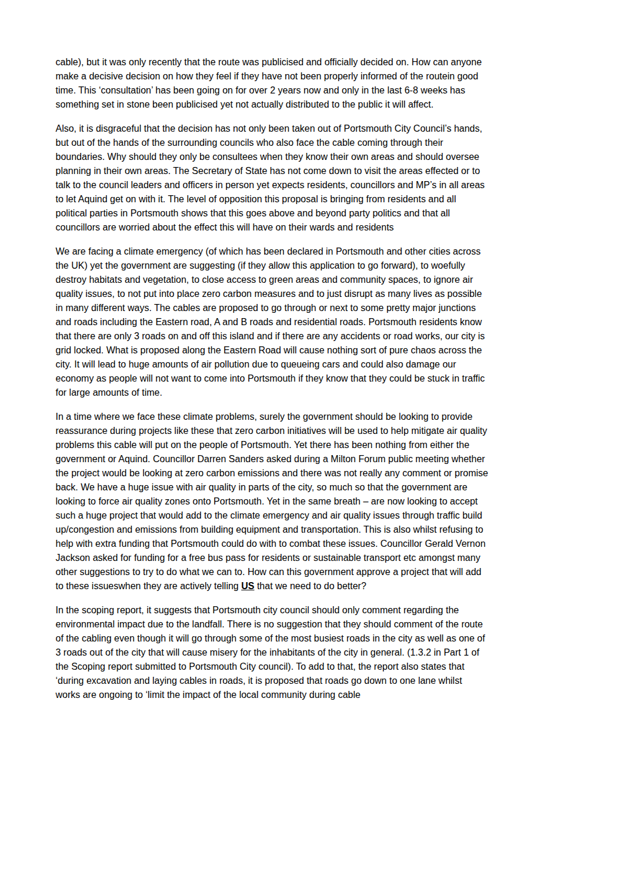cable), but it was only recently that the route was publicised and officially decided on. How can anyone make a decisive decision on how they feel if they have not been properly informed of the routein good time. This ‘consultation’ has been going on for over 2 years now and only in the last 6-8 weeks has something set in stone been publicised yet not actually distributed to the public it will affect.
Also, it is disgraceful that the decision has not only been taken out of Portsmouth City Council’s hands, but out of the hands of the surrounding councils who also face the cable coming through their boundaries. Why should they only be consultees when they know their own areas and should oversee planning in their own areas. The Secretary of State has not come down to visit the areas effected or to talk to the council leaders and officers in person yet expects residents, councillors and MP’s in all areas to let Aquind get on with it. The level of opposition this proposal is bringing from residents and all political parties in Portsmouth shows that this goes above and beyond party politics and that all councillors are worried about the effect this will have on their wards and residents
We are facing a climate emergency (of which has been declared in Portsmouth and other cities across the UK) yet the government are suggesting (if they allow this application to go forward), to woefully destroy habitats and vegetation, to close access to green areas and community spaces, to ignore air quality issues, to not put into place zero carbon measures and to just disrupt as many lives as possible in many different ways. The cables are proposed to go through or next to some pretty major junctions and roads including the Eastern road, A and B roads and residential roads. Portsmouth residents know that there are only 3 roads on and off this island and if there are any accidents or road works, our city is grid locked. What is proposed along the Eastern Road will cause nothing sort of pure chaos across the city. It will lead to huge amounts of air pollution due to queueing cars and could also damage our economy as people will not want to come into Portsmouth if they know that they could be stuck in traffic for large amounts of time.
In a time where we face these climate problems, surely the government should be looking to provide reassurance during projects like these that zero carbon initiatives will be used to help mitigate air quality problems this cable will put on the people of Portsmouth. Yet there has been nothing from either the government or Aquind. Councillor Darren Sanders asked during a Milton Forum public meeting whether the project would be looking at zero carbon emissions and there was not really any comment or promise back. We have a huge issue with air quality in parts of the city, so much so that the government are looking to force air quality zones onto Portsmouth. Yet in the same breath – are now looking to accept such a huge project that would add to the climate emergency and air quality issues through traffic build up/congestion and emissions from building equipment and transportation. This is also whilst refusing to help with extra funding that Portsmouth could do with to combat these issues. Councillor Gerald Vernon Jackson asked for funding for a free bus pass for residents or sustainable transport etc amongst many other suggestions to try to do what we can to. How can this government approve a project that will add to these issueswhen they are actively telling US that we need to do better?
In the scoping report, it suggests that Portsmouth city council should only comment regarding the environmental impact due to the landfall. There is no suggestion that they should comment of the route of the cabling even though it will go through some of the most busiest roads in the city as well as one of 3 roads out of the city that will cause misery for the inhabitants of the city in general. (1.3.2 in Part 1 of the Scoping report submitted to Portsmouth City council). To add to that, the report also states that ‘during excavation and laying cables in roads, it is proposed that roads go down to one lane whilst works are ongoing to ‘limit the impact of the local community during cable